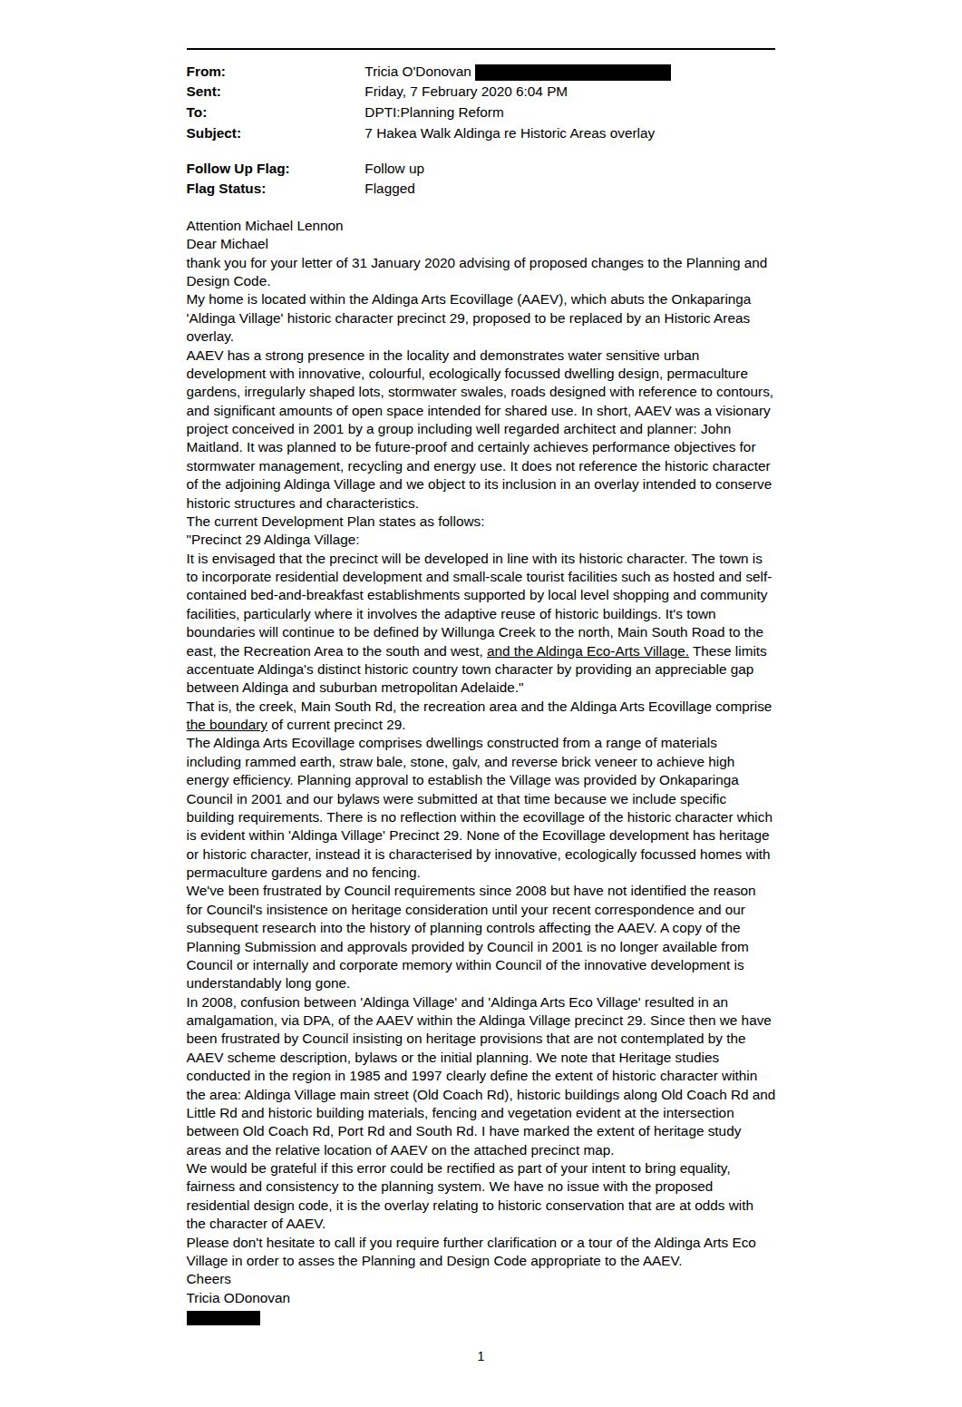| From: | Tricia O'Donovan |
| Sent: | Friday, 7 February 2020 6:04 PM |
| To: | DPTI:Planning Reform |
| Subject: | 7 Hakea Walk Aldinga re Historic Areas overlay |
| Follow Up Flag: | Follow up |
| Flag Status: | Flagged |
Attention Michael Lennon
Dear Michael
thank you for your letter of 31 January 2020 advising of proposed changes to the Planning and Design Code.
My home is located within the Aldinga Arts Ecovillage (AAEV), which abuts the Onkaparinga 'Aldinga Village' historic character precinct 29, proposed to be replaced by an Historic Areas overlay.
AAEV has a strong presence in the locality and demonstrates water sensitive urban development with innovative, colourful, ecologically focussed dwelling design, permaculture gardens, irregularly shaped lots, stormwater swales, roads designed with reference to contours, and significant amounts of open space intended for shared use. In short, AAEV was a visionary project conceived in 2001 by a group including well regarded architect and planner: John Maitland. It was planned to be future-proof and certainly achieves performance objectives for stormwater management, recycling and energy use. It does not reference the historic character of the adjoining Aldinga Village and we object to its inclusion in an overlay intended to conserve historic structures and characteristics.
The current Development Plan states as follows:
"Precinct 29 Aldinga Village:
It is envisaged that the precinct will be developed in line with its historic character. The town is to incorporate residential development and small-scale tourist facilities such as hosted and self-contained bed-and-breakfast establishments supported by local level shopping and community facilities, particularly where it involves the adaptive reuse of historic buildings. It's town boundaries will continue to be defined by Willunga Creek to the north, Main South Road to the east, the Recreation Area to the south and west, and the Aldinga Eco-Arts Village. These limits accentuate Aldinga's distinct historic country town character by providing an appreciable gap between Aldinga and suburban metropolitan Adelaide."
That is, the creek, Main South Rd, the recreation area and the Aldinga Arts Ecovillage comprise the boundary of current precinct 29.
The Aldinga Arts Ecovillage comprises dwellings constructed from a range of materials including rammed earth, straw bale, stone, galv, and reverse brick veneer to achieve high energy efficiency. Planning approval to establish the Village was provided by Onkaparinga Council in 2001 and our bylaws were submitted at that time because we include specific building requirements. There is no reflection within the ecovillage of the historic character which is evident within 'Aldinga Village' Precinct 29. None of the Ecovillage development has heritage or historic character, instead it is characterised by innovative, ecologically focussed homes with permaculture gardens and no fencing.
We've been frustrated by Council requirements since 2008 but have not identified the reason for Council's insistence on heritage consideration until your recent correspondence and our subsequent research into the history of planning controls affecting the AAEV. A copy of the Planning Submission and approvals provided by Council in 2001 is no longer available from Council or internally and corporate memory within Council of the innovative development is understandably long gone.
In 2008, confusion between 'Aldinga Village' and 'Aldinga Arts Eco Village' resulted in an amalgamation, via DPA, of the AAEV within the Aldinga Village precinct 29. Since then we have been frustrated by Council insisting on heritage provisions that are not contemplated by the AAEV scheme description, bylaws or the initial planning. We note that Heritage studies conducted in the region in 1985 and 1997 clearly define the extent of historic character within the area: Aldinga Village main street (Old Coach Rd), historic buildings along Old Coach Rd and Little Rd and historic building materials, fencing and vegetation evident at the intersection between Old Coach Rd, Port Rd and South Rd. I have marked the extent of heritage study areas and the relative location of AAEV on the attached precinct map.
We would be grateful if this error could be rectified as part of your intent to bring equality, fairness and consistency to the planning system. We have no issue with the proposed residential design code, it is the overlay relating to historic conservation that are at odds with the character of AAEV.
Please don't hesitate to call if you require further clarification or a tour of the Aldinga Arts Eco Village in order to asses the Planning and Design Code appropriate to the AAEV.
Cheers
Tricia ODonovan
1